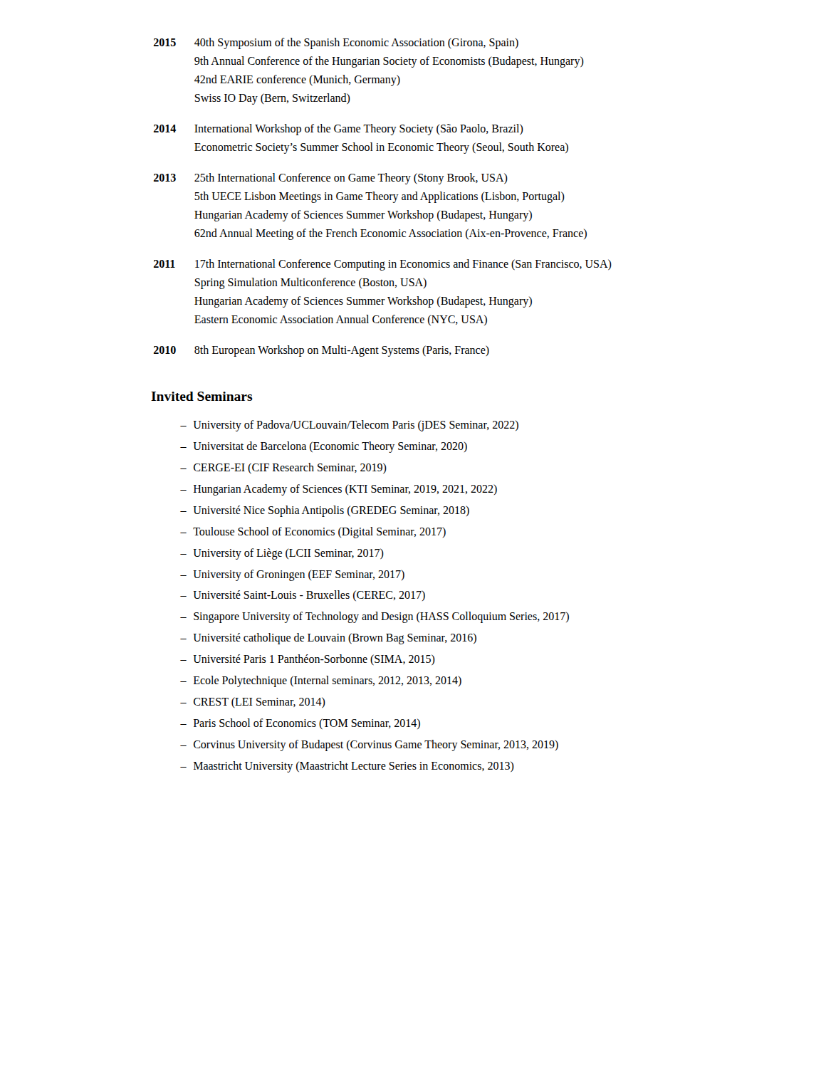2015
40th Symposium of the Spanish Economic Association (Girona, Spain)
9th Annual Conference of the Hungarian Society of Economists (Budapest, Hungary)
42nd EARIE conference (Munich, Germany)
Swiss IO Day (Bern, Switzerland)
2014
International Workshop of the Game Theory Society (São Paolo, Brazil)
Econometric Society’s Summer School in Economic Theory (Seoul, South Korea)
2013
25th International Conference on Game Theory (Stony Brook, USA)
5th UECE Lisbon Meetings in Game Theory and Applications (Lisbon, Portugal)
Hungarian Academy of Sciences Summer Workshop (Budapest, Hungary)
62nd Annual Meeting of the French Economic Association (Aix-en-Provence, France)
2011
17th International Conference Computing in Economics and Finance (San Francisco, USA)
Spring Simulation Multiconference (Boston, USA)
Hungarian Academy of Sciences Summer Workshop (Budapest, Hungary)
Eastern Economic Association Annual Conference (NYC, USA)
2010
8th European Workshop on Multi-Agent Systems (Paris, France)
Invited Seminars
University of Padova/UCLouvain/Telecom Paris (jDES Seminar, 2022)
Universitat de Barcelona (Economic Theory Seminar, 2020)
CERGE-EI (CIF Research Seminar, 2019)
Hungarian Academy of Sciences (KTI Seminar, 2019, 2021, 2022)
Université Nice Sophia Antipolis (GREDEG Seminar, 2018)
Toulouse School of Economics (Digital Seminar, 2017)
University of Liège (LCII Seminar, 2017)
University of Groningen (EEF Seminar, 2017)
Université Saint-Louis - Bruxelles (CEREC, 2017)
Singapore University of Technology and Design (HASS Colloquium Series, 2017)
Université catholique de Louvain (Brown Bag Seminar, 2016)
Université Paris 1 Panthéon-Sorbonne (SIMA, 2015)
Ecole Polytechnique (Internal seminars, 2012, 2013, 2014)
CREST (LEI Seminar, 2014)
Paris School of Economics (TOM Seminar, 2014)
Corvinus University of Budapest (Corvinus Game Theory Seminar, 2013, 2019)
Maastricht University (Maastricht Lecture Series in Economics, 2013)